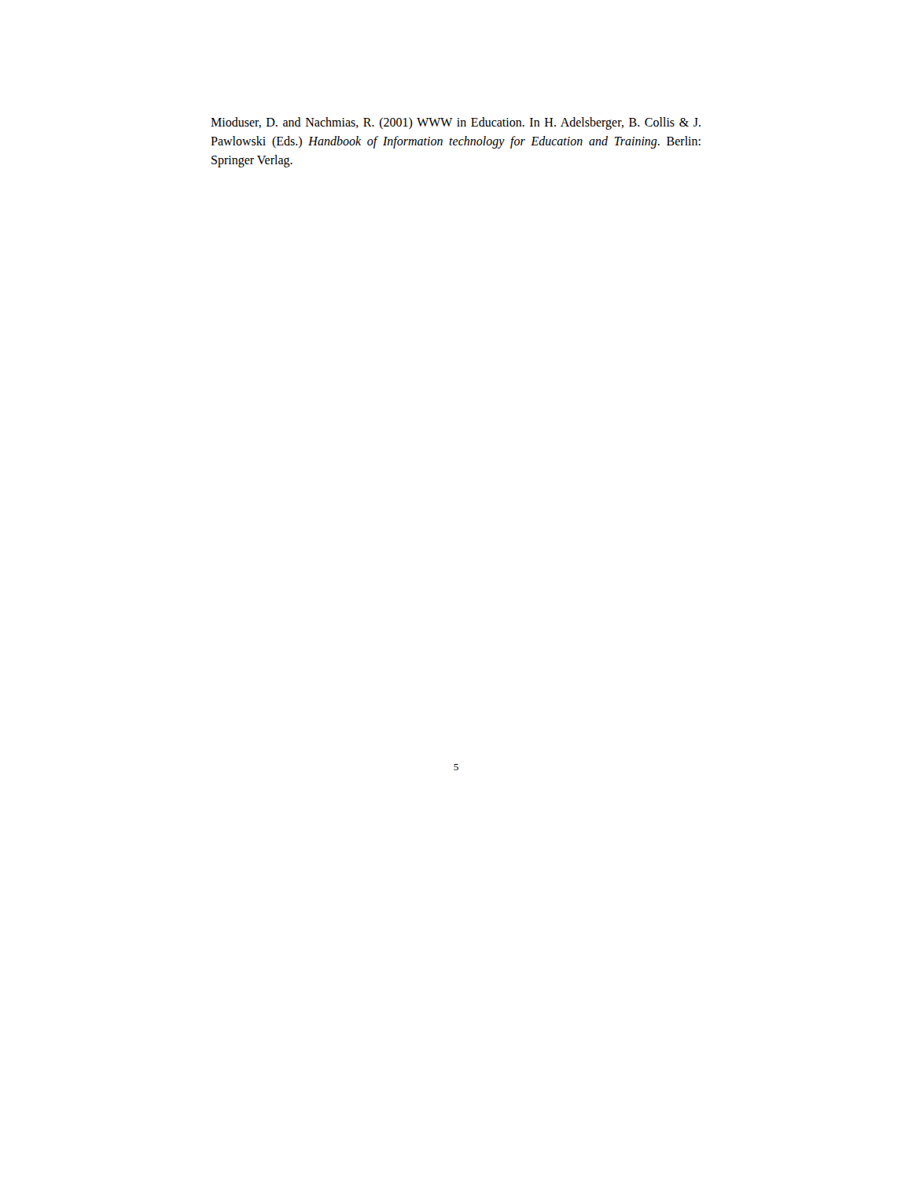Mioduser, D. and Nachmias, R. (2001) WWW in Education. In H. Adelsberger, B. Collis & J. Pawlowski (Eds.) Handbook of Information technology for Education and Training. Berlin: Springer Verlag.
5